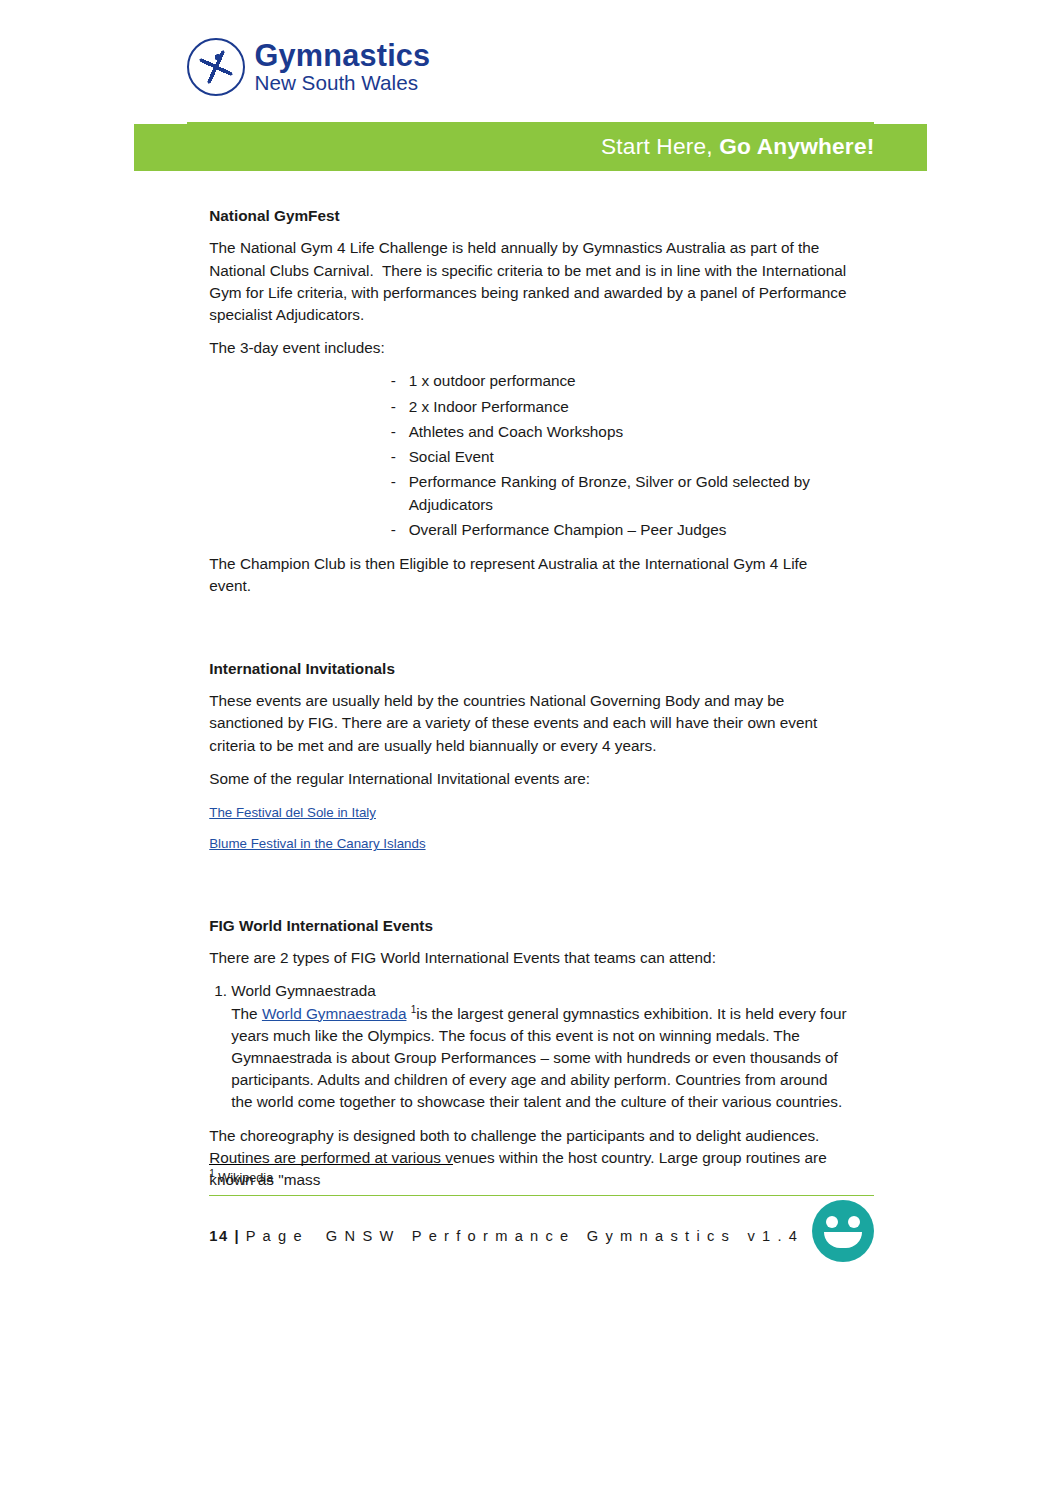Gymnastics New South Wales
Start Here, Go Anywhere!
National GymFest
The National Gym 4 Life Challenge is held annually by Gymnastics Australia as part of the National Clubs Carnival. There is specific criteria to be met and is in line with the International Gym for Life criteria, with performances being ranked and awarded by a panel of Performance specialist Adjudicators.
The 3-day event includes:
1 x outdoor performance
2 x Indoor Performance
Athletes and Coach Workshops
Social Event
Performance Ranking of Bronze, Silver or Gold selected by Adjudicators
Overall Performance Champion – Peer Judges
The Champion Club is then Eligible to represent Australia at the International Gym 4 Life event.
International Invitationals
These events are usually held by the countries National Governing Body and may be sanctioned by FIG. There are a variety of these events and each will have their own event criteria to be met and are usually held biannually or every 4 years.
Some of the regular International Invitational events are:
The Festival del Sole in Italy
Blume Festival in the Canary Islands
FIG World International Events
There are 2 types of FIG World International Events that teams can attend:
World Gymnaestrada
The World Gymnaestrada 1is the largest general gymnastics exhibition. It is held every four years much like the Olympics. The focus of this event is not on winning medals. The Gymnaestrada is about Group Performances – some with hundreds or even thousands of participants. Adults and children of every age and ability perform. Countries from around the world come together to showcase their talent and the culture of their various countries.
The choreography is designed both to challenge the participants and to delight audiences. Routines are performed at various venues within the host country. Large group routines are known as "mass
1 Wikipedia
14 | P a g e G N S W P e r f o r m a n c e G y m n a s t i c s v 1 . 4